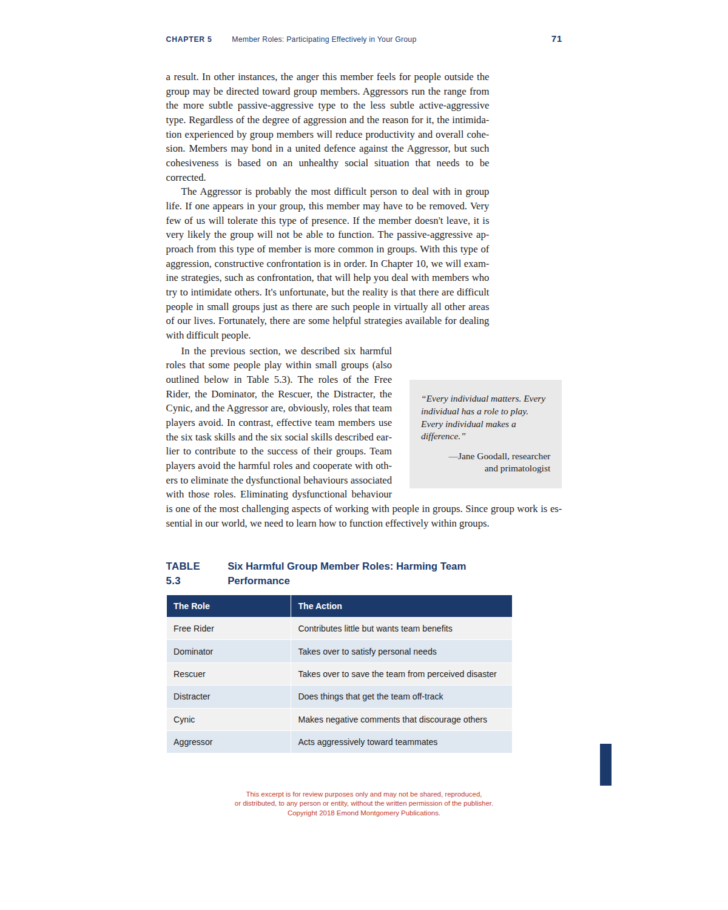Chapter 5 Member Roles: Participating Effectively in Your Group 71
a result. In other instances, the anger this member feels for people outside the group may be directed toward group members. Aggressors run the range from the more subtle passive-aggressive type to the less subtle active-aggressive type. Regardless of the degree of aggression and the reason for it, the intimidation experienced by group members will reduce productivity and overall cohesion. Members may bond in a united defence against the Aggressor, but such cohesiveness is based on an unhealthy social situation that needs to be corrected.
The Aggressor is probably the most difficult person to deal with in group life. If one appears in your group, this member may have to be removed. Very few of us will tolerate this type of presence. If the member doesn't leave, it is very likely the group will not be able to function. The passive-aggressive approach from this type of member is more common in groups. With this type of aggression, constructive confrontation is in order. In Chapter 10, we will examine strategies, such as confrontation, that will help you deal with members who try to intimidate others. It's unfortunate, but the reality is that there are difficult people in small groups just as there are such people in virtually all other areas of our lives. Fortunately, there are some helpful strategies available for dealing with difficult people.
“Every individual matters. Every individual has a role to play. Every individual makes a difference.” —Jane Goodall, researcher
and primatologist
In the previous section, we described six harmful roles that some people play within small groups (also outlined below in Table 5.3). The roles of the Free Rider, the Dominator, the Rescuer, the Distracter, the Cynic, and the Aggressor are, obviously, roles that team players avoid. In contrast, effective team members use the six task skills and the six social skills described earlier to contribute to the success of their groups. Team players avoid the harmful roles and cooperate with others to eliminate the dysfunctional behaviours associated with those roles. Eliminating dysfunctional behaviour is one of the most challenging aspects of working with people in groups. Since group work is essential in our world, we need to learn how to function effectively within groups.
TABLE 5.3 Six Harmful Group Member Roles: Harming Team Performance
| The Role | The Action |
| --- | --- |
| Free Rider | Contributes little but wants team benefits |
| Dominator | Takes over to satisfy personal needs |
| Rescuer | Takes over to save the team from perceived disaster |
| Distracter | Does things that get the team off-track |
| Cynic | Makes negative comments that discourage others |
| Aggressor | Acts aggressively toward teammates |
This excerpt is for review purposes only and may not be shared, reproduced,
or distributed, to any person or entity, without the written permission of the publisher.
Copyright 2018 Emond Montgomery Publications.